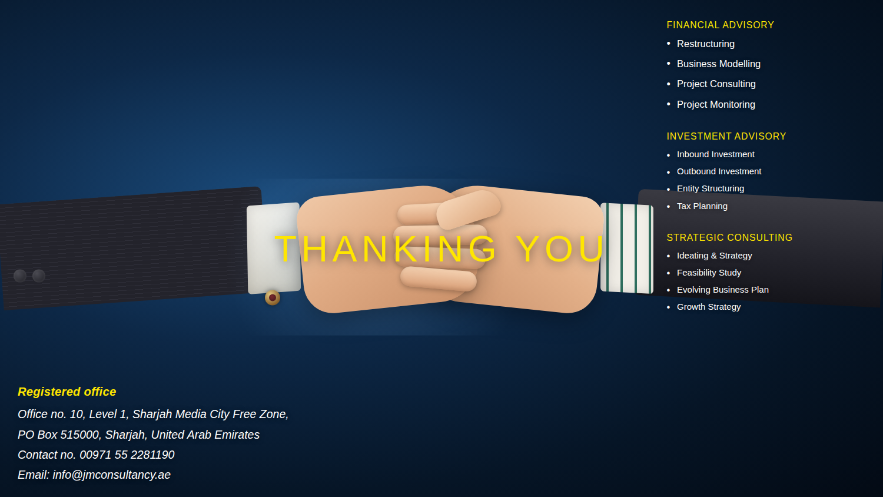THANKING YOU
FINANCIAL ADVISORY
Restructuring
Business Modelling
Project Consulting
Project Monitoring
INVESTMENT ADVISORY
Inbound Investment
Outbound Investment
Entity Structuring
Tax Planning
STRATEGIC CONSULTING
Ideating & Strategy
Feasibility Study
Evolving Business Plan
Growth Strategy
Registered office
Office no. 10, Level 1, Sharjah Media City Free Zone,
PO Box 515000, Sharjah, United Arab Emirates
Contact no. 00971 55 2281190
Email: info@jmconsultancy.ae